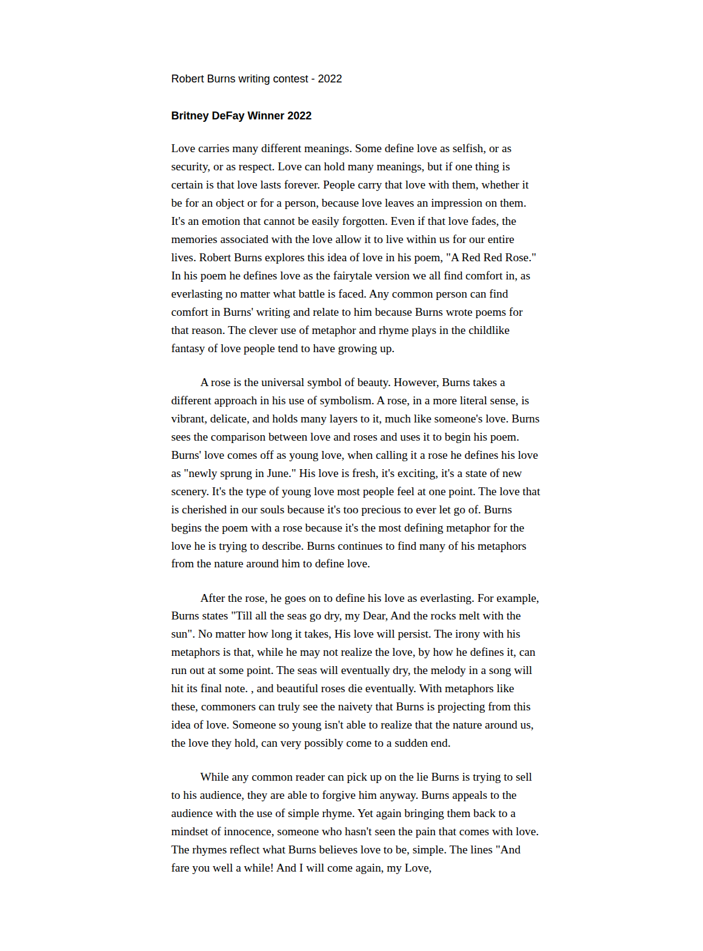Robert Burns writing contest - 2022
Britney DeFay Winner 2022
Love carries many different meanings. Some define love as selfish, or as security, or as respect. Love can hold many meanings, but if one thing is certain is that love lasts forever. People carry that love with them, whether it be for an object or for a person, because love leaves an impression on them. It's an emotion that cannot be easily forgotten. Even if that love fades, the memories associated with the love allow it to live within us for our entire lives. Robert Burns explores this idea of love in his poem, "A Red Red Rose." In his poem he defines love as the fairytale version we all find comfort in, as everlasting no matter what battle is faced. Any common person can find comfort in Burns' writing and relate to him because Burns wrote poems for that reason. The clever use of metaphor and rhyme plays in the childlike fantasy of love people tend to have growing up.
A rose is the universal symbol of beauty. However, Burns takes a different approach in his use of symbolism. A rose, in a more literal sense, is vibrant, delicate, and holds many layers to it, much like someone's love. Burns sees the comparison between love and roses and uses it to begin his poem. Burns' love comes off as young love, when calling it a rose he defines his love as "newly sprung in June." His love is fresh, it's exciting, it's a state of new scenery. It's the type of young love most people feel at one point. The love that is cherished in our souls because it's too precious to ever let go of. Burns begins the poem with a rose because it's the most defining metaphor for the love he is trying to describe. Burns continues to find many of his metaphors from the nature around him to define love.
After the rose, he goes on to define his love as everlasting. For example, Burns states "Till all the seas go dry, my Dear, And the rocks melt with the sun". No matter how long it takes, His love will persist. The irony with his metaphors is that, while he may not realize the love, by how he defines it, can run out at some point. The seas will eventually dry, the melody in a song will hit its final note. , and beautiful roses die eventually. With metaphors like these, commoners can truly see the naivety that Burns is projecting from this idea of love. Someone so young isn't able to realize that the nature around us, the love they hold, can very possibly come to a sudden end.
While any common reader can pick up on the lie Burns is trying to sell to his audience, they are able to forgive him anyway. Burns appeals to the audience with the use of simple rhyme. Yet again bringing them back to a mindset of innocence, someone who hasn't seen the pain that comes with love. The rhymes reflect what Burns believes love to be, simple. The lines "And fare you well a while! And I will come again, my Love,